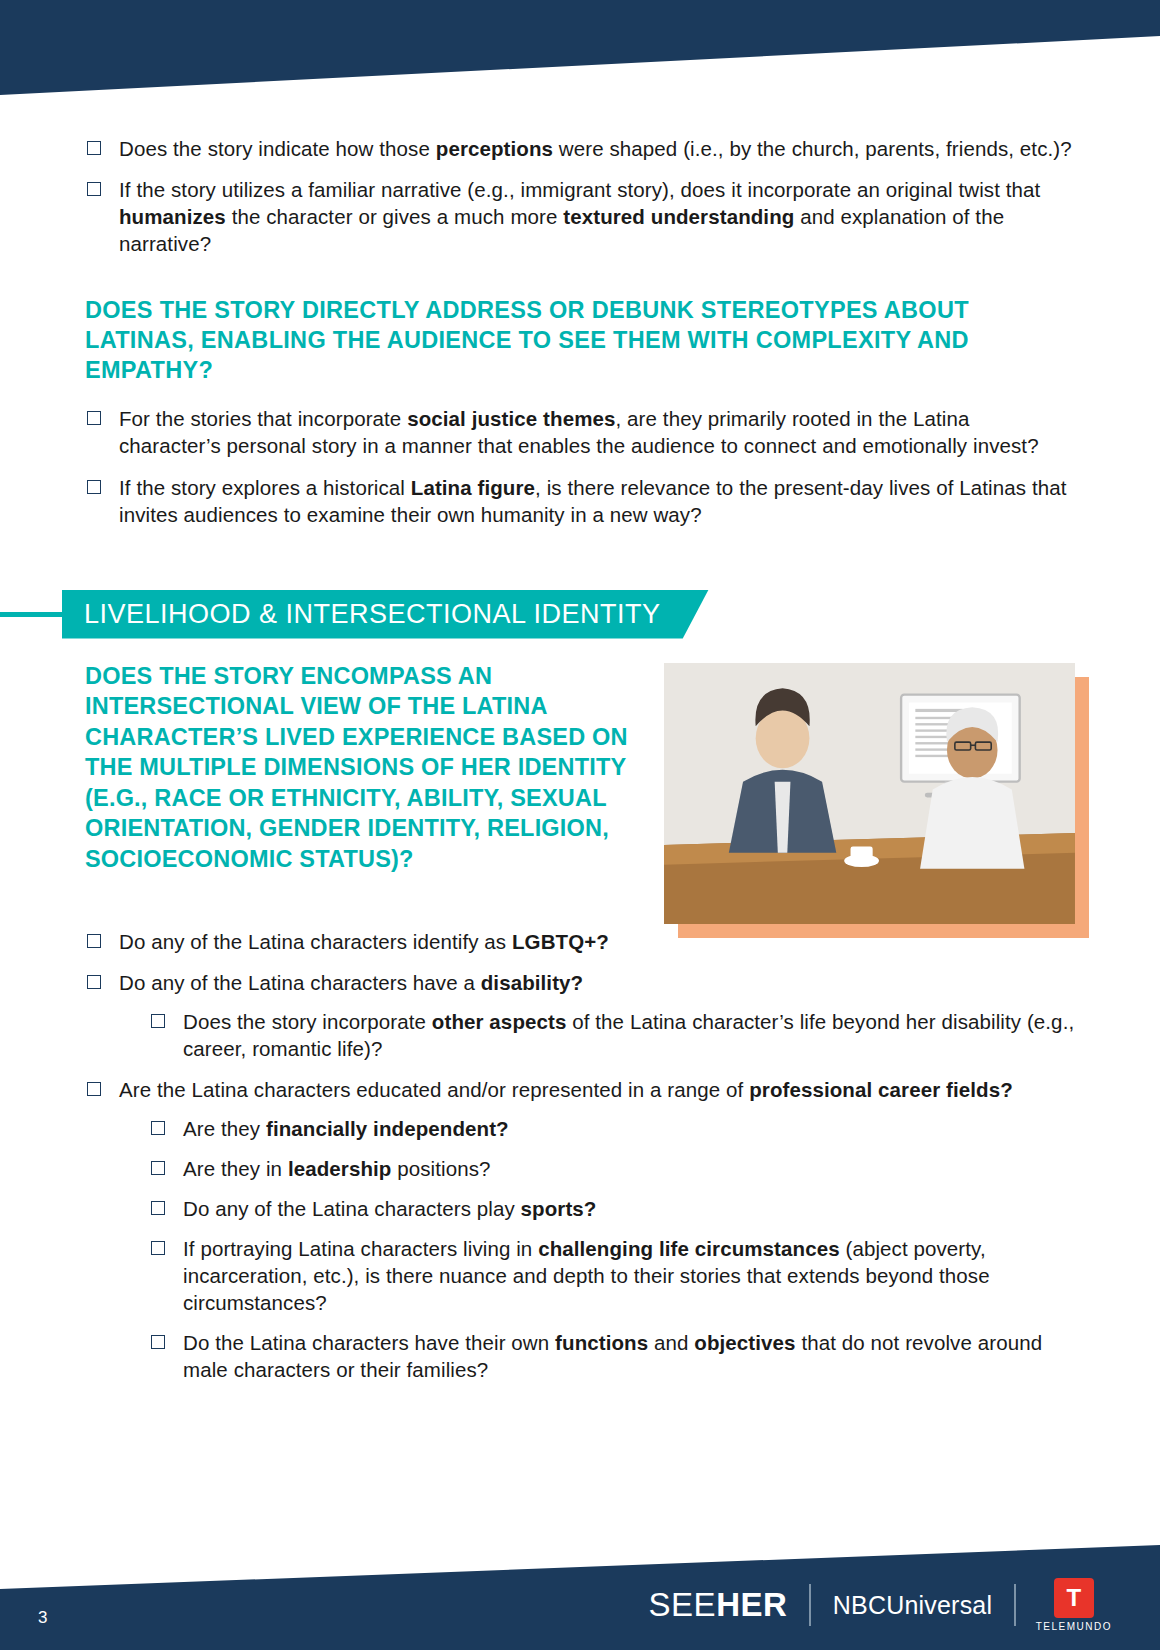Does the story indicate how those perceptions were shaped (i.e., by the church, parents, friends, etc.)?
If the story utilizes a familiar narrative (e.g., immigrant story), does it incorporate an original twist that humanizes the character or gives a much more textured understanding and explanation of the narrative?
Does the story directly address or debunk stereotypes about Latinas, enabling the audience to see them with complexity and empathy?
For the stories that incorporate social justice themes, are they primarily rooted in the Latina character’s personal story in a manner that enables the audience to connect and emotionally invest?
If the story explores a historical Latina figure, is there relevance to the present-day lives of Latinas that invites audiences to examine their own humanity in a new way?
Livelihood & Intersectional Identity
Does the story encompass an intersectional view of the Latina character’s lived experience based on the multiple dimensions of her identity (e.g., race or ethnicity, ability, sexual orientation, gender identity, religion, socioeconomic status)?
Do any of the Latina characters identify as LGBTQ+?
Do any of the Latina characters have a disability?
Does the story incorporate other aspects of the Latina character’s life beyond her disability (e.g., career, romantic life)?
Are the Latina characters educated and/or represented in a range of professional career fields?
Are they financially independent?
Are they in leadership positions?
Do any of the Latina characters play sports?
If portraying Latina characters living in challenging life circumstances (abject poverty, incarceration, etc.), is there nuance and depth to their stories that extends beyond those circumstances?
Do the Latina characters have their own functions and objectives that do not revolve around male characters or their families?
3
SEEHER
NBCUniversal
T
TELEMUNDO